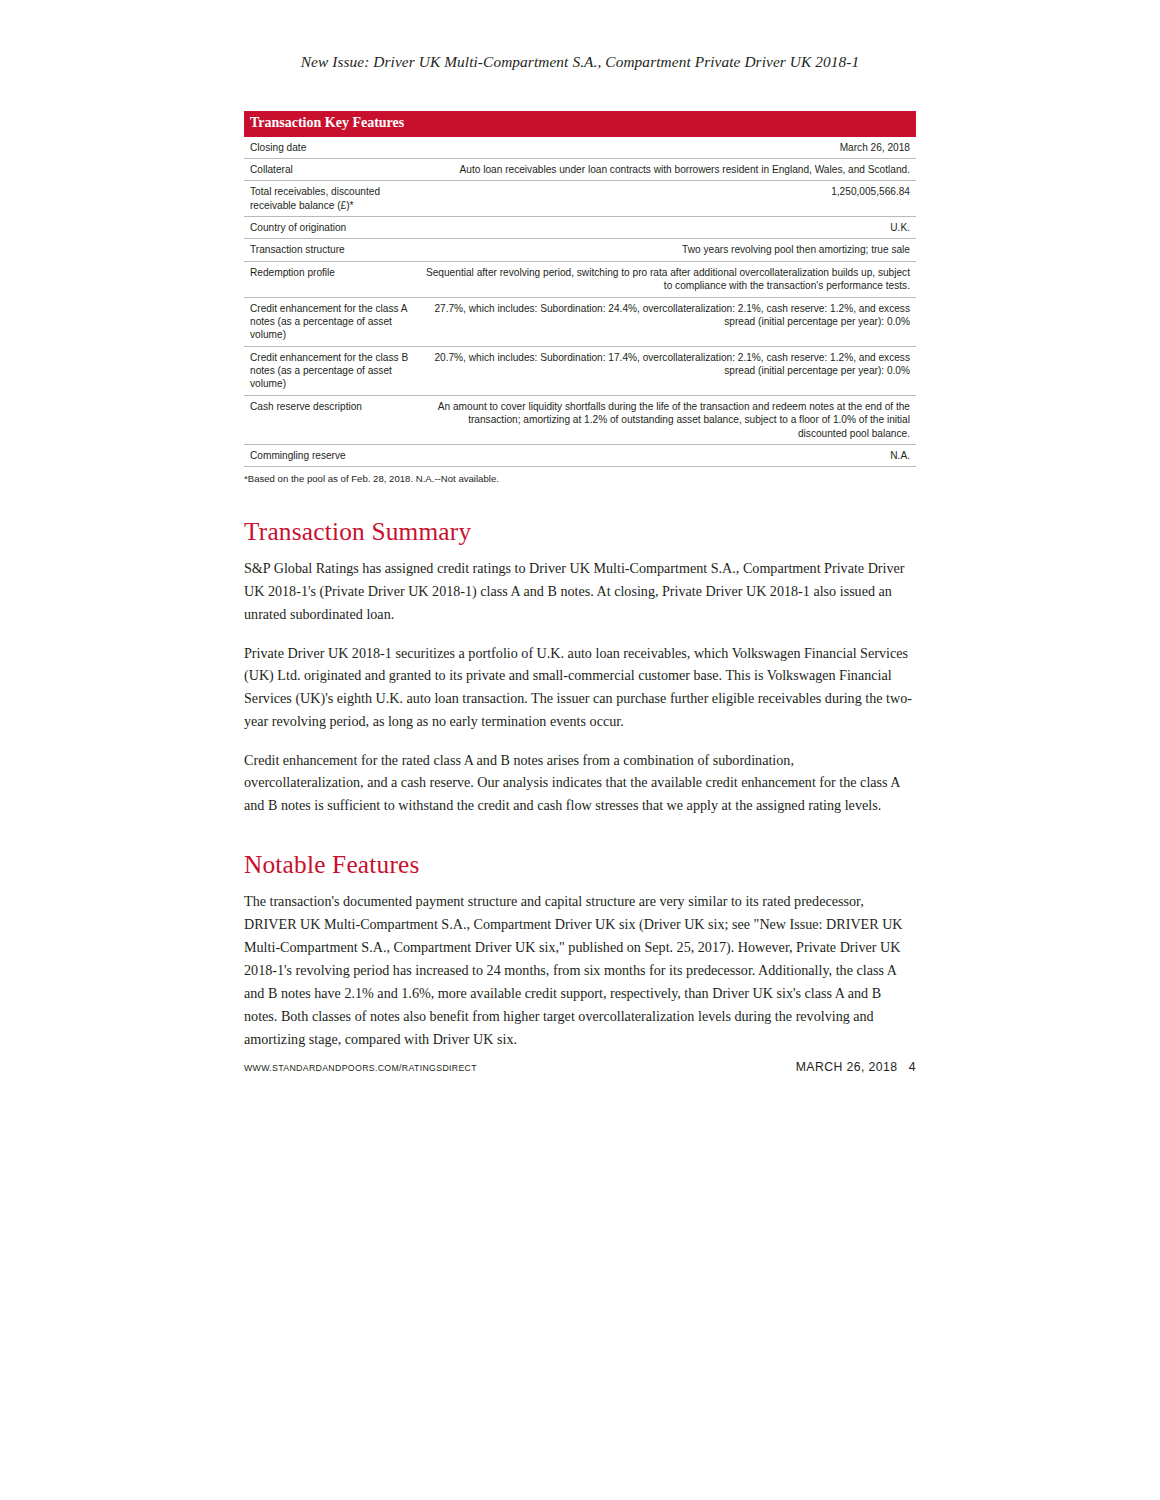New Issue: Driver UK Multi-Compartment S.A., Compartment Private Driver UK 2018-1
Transaction Key Features
| Closing date | March 26, 2018 |
| Collateral | Auto loan receivables under loan contracts with borrowers resident in England, Wales, and Scotland. |
| Total receivables, discounted receivable balance (£)* | 1,250,005,566.84 |
| Country of origination | U.K. |
| Transaction structure | Two years revolving pool then amortizing; true sale |
| Redemption profile | Sequential after revolving period, switching to pro rata after additional overcollateralization builds up, subject to compliance with the transaction's performance tests. |
| Credit enhancement for the class A notes (as a percentage of asset volume) | 27.7%, which includes: Subordination: 24.4%, overcollateralization: 2.1%, cash reserve: 1.2%, and excess spread (initial percentage per year): 0.0% |
| Credit enhancement for the class B notes (as a percentage of asset volume) | 20.7%, which includes: Subordination: 17.4%, overcollateralization: 2.1%, cash reserve: 1.2%, and excess spread (initial percentage per year): 0.0% |
| Cash reserve description | An amount to cover liquidity shortfalls during the life of the transaction and redeem notes at the end of the transaction; amortizing at 1.2% of outstanding asset balance, subject to a floor of 1.0% of the initial discounted pool balance. |
| Commingling reserve | N.A. |
*Based on the pool as of Feb. 28, 2018. N.A.--Not available.
Transaction Summary
S&P Global Ratings has assigned credit ratings to Driver UK Multi-Compartment S.A., Compartment Private Driver UK 2018-1's (Private Driver UK 2018-1) class A and B notes. At closing, Private Driver UK 2018-1 also issued an unrated subordinated loan.
Private Driver UK 2018-1 securitizes a portfolio of U.K. auto loan receivables, which Volkswagen Financial Services (UK) Ltd. originated and granted to its private and small-commercial customer base. This is Volkswagen Financial Services (UK)'s eighth U.K. auto loan transaction. The issuer can purchase further eligible receivables during the two-year revolving period, as long as no early termination events occur.
Credit enhancement for the rated class A and B notes arises from a combination of subordination, overcollateralization, and a cash reserve. Our analysis indicates that the available credit enhancement for the class A and B notes is sufficient to withstand the credit and cash flow stresses that we apply at the assigned rating levels.
Notable Features
The transaction's documented payment structure and capital structure are very similar to its rated predecessor, DRIVER UK Multi-Compartment S.A., Compartment Driver UK six (Driver UK six; see "New Issue: DRIVER UK Multi-Compartment S.A., Compartment Driver UK six," published on Sept. 25, 2017). However, Private Driver UK 2018-1's revolving period has increased to 24 months, from six months for its predecessor. Additionally, the class A and B notes have 2.1% and 1.6%, more available credit support, respectively, than Driver UK six's class A and B notes. Both classes of notes also benefit from higher target overcollateralization levels during the revolving and amortizing stage, compared with Driver UK six.
WWW.STANDARDANDPOORS.COM/RATINGSDIRECT MARCH 26, 2018 4